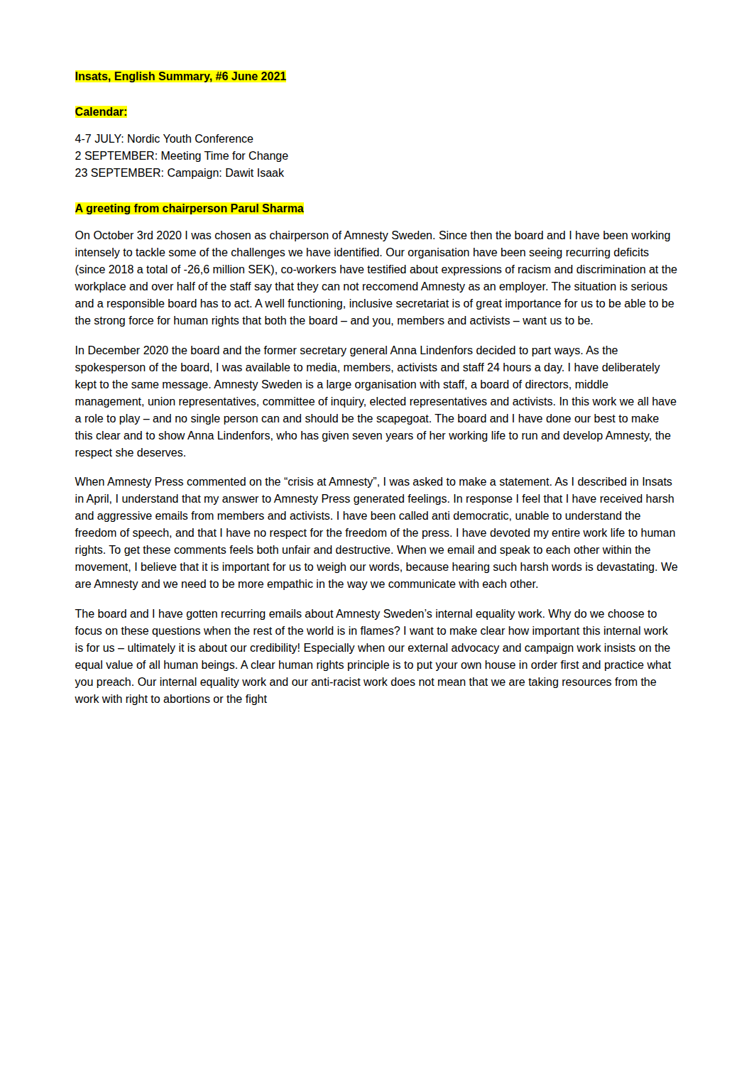Insats, English Summary, #6 June 2021
Calendar:
4-7 JULY: Nordic Youth Conference
2 SEPTEMBER: Meeting Time for Change
23 SEPTEMBER: Campaign: Dawit Isaak
A greeting from chairperson Parul Sharma
On October 3rd 2020 I was chosen as chairperson of Amnesty Sweden. Since then the board and I have been working intensely to tackle some of the challenges we have identified. Our organisation have been seeing recurring deficits (since 2018 a total of -26,6 million SEK), co-workers have testified about expressions of racism and discrimination at the workplace and over half of the staff say that they can not reccomend Amnesty as an employer. The situation is serious and a responsible board has to act. A well functioning, inclusive secretariat is of great importance for us to be able to be the strong force for human rights that both the board – and you, members and activists – want us to be.
In December 2020 the board and the former secretary general Anna Lindenfors decided to part ways. As the spokesperson of the board, I was available to media, members, activists and staff 24 hours a day. I have deliberately kept to the same message. Amnesty Sweden is a large organisation with staff, a board of directors, middle management, union representatives, committee of inquiry, elected representatives and activists. In this work we all have a role to play – and no single person can and should be the scapegoat. The board and I have done our best to make this clear and to show Anna Lindenfors, who has given seven years of her working life to run and develop Amnesty, the respect she deserves.
When Amnesty Press commented on the “crisis at Amnesty”, I was asked to make a statement. As I described in Insats in April, I understand that my answer to Amnesty Press generated feelings. In response I feel that I have received harsh and aggressive emails from members and activists. I have been called anti democratic, unable to understand the freedom of speech, and that I have no respect for the freedom of the press. I have devoted my entire work life to human rights. To get these comments feels both unfair and destructive. When we email and speak to each other within the movement, I believe that it is important for us to weigh our words, because hearing such harsh words is devastating. We are Amnesty and we need to be more empathic in the way we communicate with each other.
The board and I have gotten recurring emails about Amnesty Sweden’s internal equality work. Why do we choose to focus on these questions when the rest of the world is in flames? I want to make clear how important this internal work is for us – ultimately it is about our credibility! Especially when our external advocacy and campaign work insists on the equal value of all human beings. A clear human rights principle is to put your own house in order first and practice what you preach. Our internal equality work and our anti-racist work does not mean that we are taking resources from the work with right to abortions or the fight